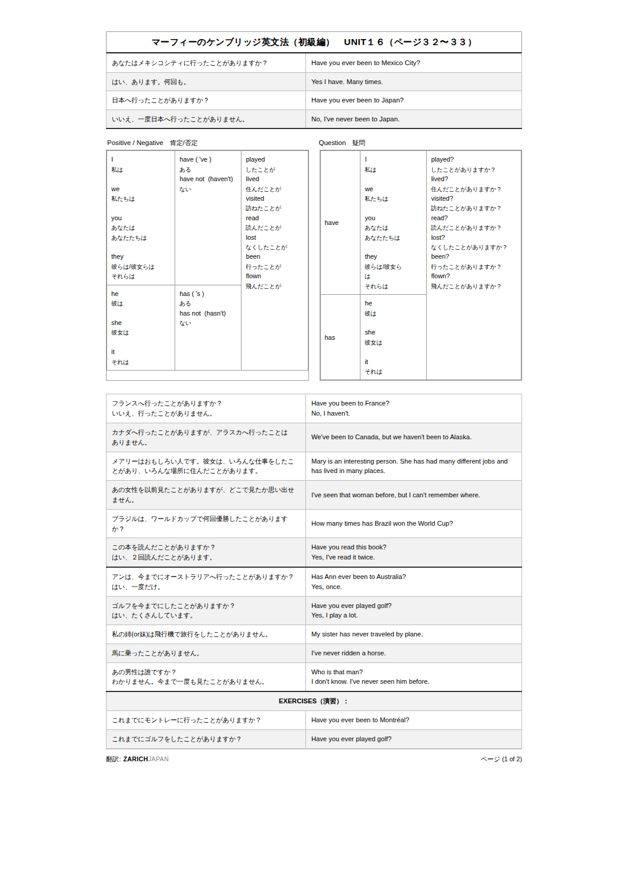マーフィーのケンブリッジ英文法（初級編）　UNIT１６（ページ３２〜３３）
| あなたはメキシコシティに行ったことがありますか？ | Have you ever been to Mexico City? |
| はい、あります。何回も。 | Yes I have. Many times. |
| 日本へ行ったことがありますか？ | Have you ever been to Japan? |
| いいえ、一度日本へ行ったことがありません。 | No, I've never been to Japan. |
Positive / Negative　肯定/否定
Question　疑問
| I 私は we 私たちは you あなたは あなたたちは they 彼らは/彼女らは それらは | have ( 've ) ある have not (haven't) ない | played したことが lived 住んだことが visited 訪ねたことが read 読んだことが lost なくしたことが been 行ったことが flown 飛んだことが |
| he 彼は she 彼女は it それは | has ( 's ) ある has not (hasn't) ない |
| have | I 私は we 私たちは you あなたは あなたたちは they 彼らは/彼女ら は それらは | played? したことがありますか？ lived? 住んだことがありますか？ visited? 訪ねたことがありますか？ read? 読んだことがありますか？ lost? なくしたことがありますか？ been? 行ったことがありますか？ flown? 飛んだことがありますか？ |
| has | he 彼は she 彼女は it それは |
| フランスへ行ったことがありますか？ いいえ、行ったことがありません。 | Have you been to France? No, I haven't. |
| カナダへ行ったことがありますが、アラスカへ行ったことは ありません。 | We've been to Canada, but we haven't been to Alaska. |
| メアリーはおもしろい人です。彼女は、いろんな仕事をしたことがあり、いろんな場所に住んだことがあります。 | Mary is an interesting person. She has had many different jobs and has lived in many places. |
| あの女性を以前見たことがありますが、どこで見たか思い出せません。 | I've seen that woman before, but I can't remember where. |
| ブラジルは、ワールドカップで何回優勝したことがありますか？ | How many times has Brazil won the World Cup? |
| この本を読んだことがありますか？ はい、２回読んだことがあります。 | Have you read this book? Yes, I've read it twice. |
| アンは、今までにオーストラリアへ行ったことがありますか？ はい、一度だけ。 | Has Ann ever been to Australia? Yes, once. |
| ゴルフを今までにしたことがありますか？ はい、たくさんしています。 | Have you ever played golf? Yes, I play a lot. |
| 私の姉(or妹)は飛行機で旅行をしたことがありません。 | My sister has never traveled by plane. |
| 馬に乗ったことがありません。 | I've never ridden a horse. |
| あの男性は誰ですか？ わかりません。今まで一度も見たことがありません。 | Who is that man? I don't know. I've never seen him before. |
| EXERCISES（演習）： |
| これまでにモントレーに行ったことがありますか？ | Have you ever been to Montréal? |
| これまでにゴルフをしたことがありますか？ | Have you ever played golf? |
翻訳: ZARICH JAPAN
ページ (1 of 2)